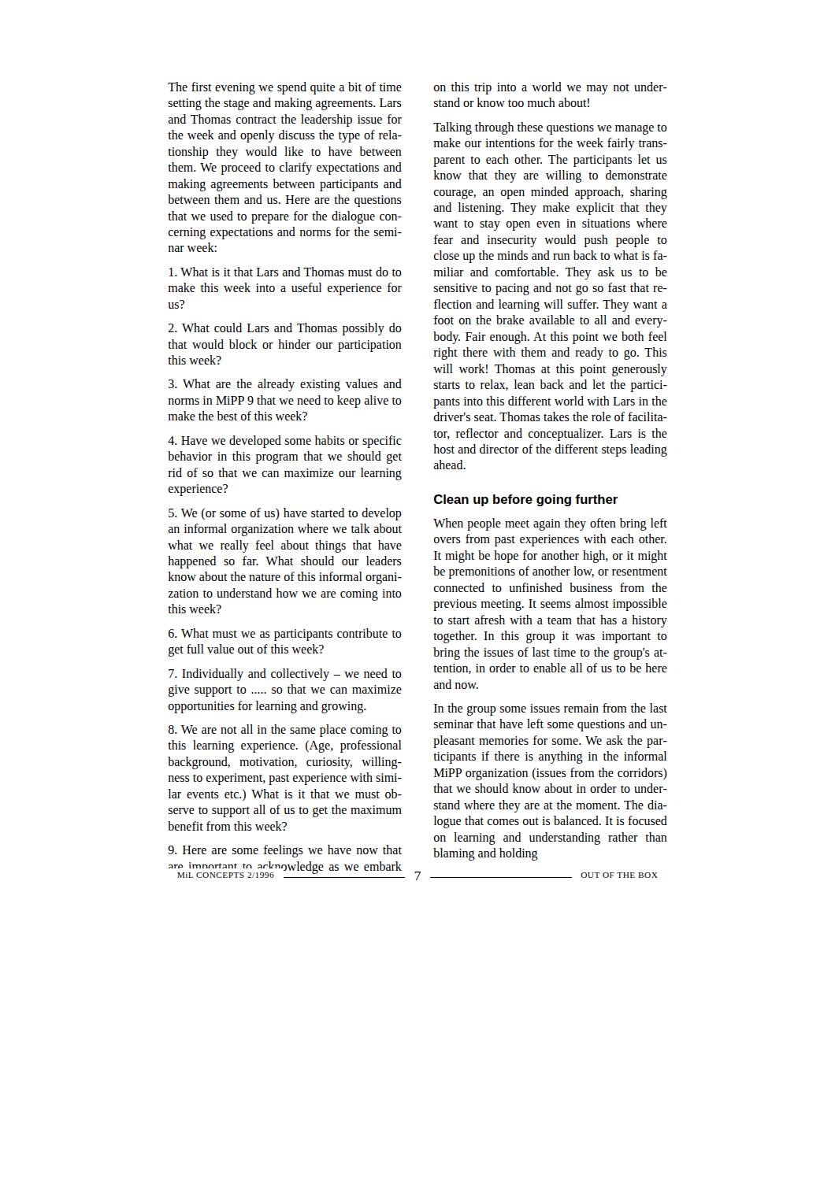The first evening we spend quite a bit of time setting the stage and making agreements. Lars and Thomas contract the leadership issue for the week and openly discuss the type of relationship they would like to have between them. We proceed to clarify expectations and making agreements between participants and between them and us. Here are the questions that we used to prepare for the dialogue concerning expectations and norms for the seminar week:
1. What is it that Lars and Thomas must do to make this week into a useful experience for us?
2. What could Lars and Thomas possibly do that would block or hinder our participation this week?
3. What are the already existing values and norms in MiPP 9 that we need to keep alive to make the best of this week?
4. Have we developed some habits or specific behavior in this program that we should get rid of so that we can maximize our learning experience?
5. We (or some of us) have started to develop an informal organization where we talk about what we really feel about things that have happened so far. What should our leaders know about the nature of this informal organization to understand how we are coming into this week?
6. What must we as participants contribute to get full value out of this week?
7. Individually and collectively – we need to give support to ..... so that we can maximize opportunities for learning and growing.
8. We are not all in the same place coming to this learning experience. (Age, professional background, motivation, curiosity, willingness to experiment, past experience with similar events etc.) What is it that we must observe to support all of us to get the maximum benefit from this week?
9. Here are some feelings we have now that are important to acknowledge as we embark on this trip into a world we may not understand or know too much about!
Talking through these questions we manage to make our intentions for the week fairly transparent to each other. The participants let us know that they are willing to demonstrate courage, an open minded approach, sharing and listening. They make explicit that they want to stay open even in situations where fear and insecurity would push people to close up the minds and run back to what is familiar and comfortable. They ask us to be sensitive to pacing and not go so fast that reflection and learning will suffer. They want a foot on the brake available to all and everybody. Fair enough. At this point we both feel right there with them and ready to go. This will work! Thomas at this point generously starts to relax, lean back and let the participants into this different world with Lars in the driver's seat. Thomas takes the role of facilitator, reflector and conceptualizer. Lars is the host and director of the different steps leading ahead.
Clean up before going further
When people meet again they often bring left overs from past experiences with each other. It might be hope for another high, or it might be premonitions of another low, or resentment connected to unfinished business from the previous meeting. It seems almost impossible to start afresh with a team that has a history together. In this group it was important to bring the issues of last time to the group's attention, in order to enable all of us to be here and now.
In the group some issues remain from the last seminar that have left some questions and unpleasant memories for some. We ask the participants if there is anything in the informal MiPP organization (issues from the corridors) that we should know about in order to understand where they are at the moment. The dialogue that comes out is balanced. It is focused on learning and understanding rather than blaming and holding
MiL CONCEPTS 2/1996
7
OUT OF THE BOX